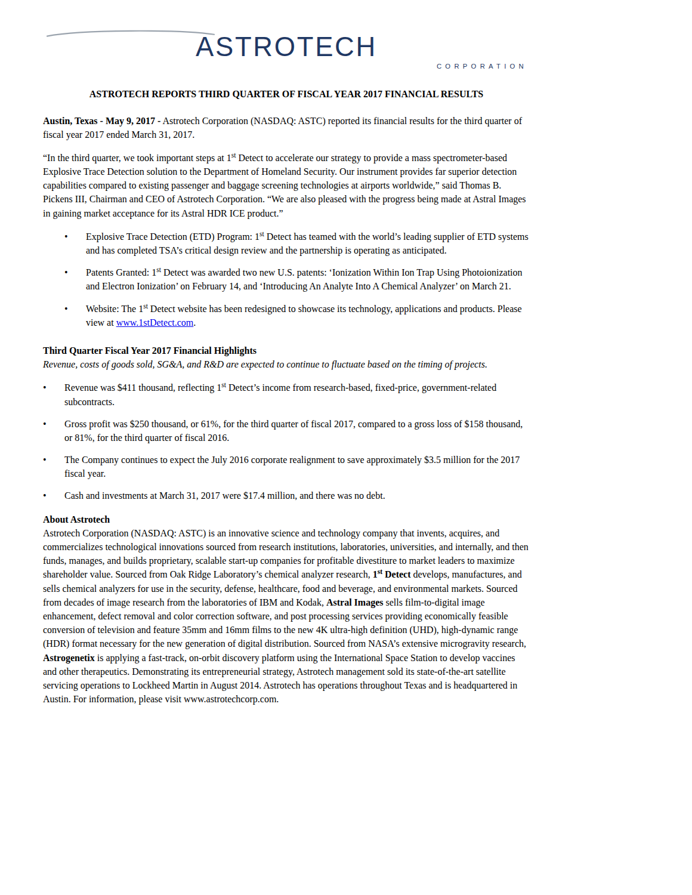ASTROTECH
CORPORATION
ASTROTECH REPORTS THIRD QUARTER OF FISCAL YEAR 2017 FINANCIAL RESULTS
Austin, Texas - May 9, 2017 - Astrotech Corporation (NASDAQ: ASTC) reported its financial results for the third quarter of fiscal year 2017 ended March 31, 2017.
“In the third quarter, we took important steps at 1st Detect to accelerate our strategy to provide a mass spectrometer-based Explosive Trace Detection solution to the Department of Homeland Security. Our instrument provides far superior detection capabilities compared to existing passenger and baggage screening technologies at airports worldwide,” said Thomas B. Pickens III, Chairman and CEO of Astrotech Corporation. “We are also pleased with the progress being made at Astral Images in gaining market acceptance for its Astral HDR ICE product.”
Explosive Trace Detection (ETD) Program: 1st Detect has teamed with the world’s leading supplier of ETD systems and has completed TSA’s critical design review and the partnership is operating as anticipated.
Patents Granted: 1st Detect was awarded two new U.S. patents: ‘Ionization Within Ion Trap Using Photoionization and Electron Ionization’ on February 14, and ‘Introducing An Analyte Into A Chemical Analyzer’ on March 21.
Website: The 1st Detect website has been redesigned to showcase its technology, applications and products. Please view at www.1stDetect.com.
Third Quarter Fiscal Year 2017 Financial Highlights
Revenue, costs of goods sold, SG&A, and R&D are expected to continue to fluctuate based on the timing of projects.
Revenue was $411 thousand, reflecting 1st Detect’s income from research-based, fixed-price, government-related subcontracts.
Gross profit was $250 thousand, or 61%, for the third quarter of fiscal 2017, compared to a gross loss of $158 thousand, or 81%, for the third quarter of fiscal 2016.
The Company continues to expect the July 2016 corporate realignment to save approximately $3.5 million for the 2017 fiscal year.
Cash and investments at March 31, 2017 were $17.4 million, and there was no debt.
About Astrotech
Astrotech Corporation (NASDAQ: ASTC) is an innovative science and technology company that invents, acquires, and commercializes technological innovations sourced from research institutions, laboratories, universities, and internally, and then funds, manages, and builds proprietary, scalable start-up companies for profitable divestiture to market leaders to maximize shareholder value. Sourced from Oak Ridge Laboratory’s chemical analyzer research, 1st Detect develops, manufactures, and sells chemical analyzers for use in the security, defense, healthcare, food and beverage, and environmental markets. Sourced from decades of image research from the laboratories of IBM and Kodak, Astral Images sells film-to-digital image enhancement, defect removal and color correction software, and post processing services providing economically feasible conversion of television and feature 35mm and 16mm films to the new 4K ultra-high definition (UHD), high-dynamic range (HDR) format necessary for the new generation of digital distribution. Sourced from NASA’s extensive microgravity research, Astrogenetix is applying a fast-track, on-orbit discovery platform using the International Space Station to develop vaccines and other therapeutics. Demonstrating its entrepreneurial strategy, Astrotech management sold its state-of-the-art satellite servicing operations to Lockheed Martin in August 2014. Astrotech has operations throughout Texas and is headquartered in Austin. For information, please visit www.astrotechcorp.com.